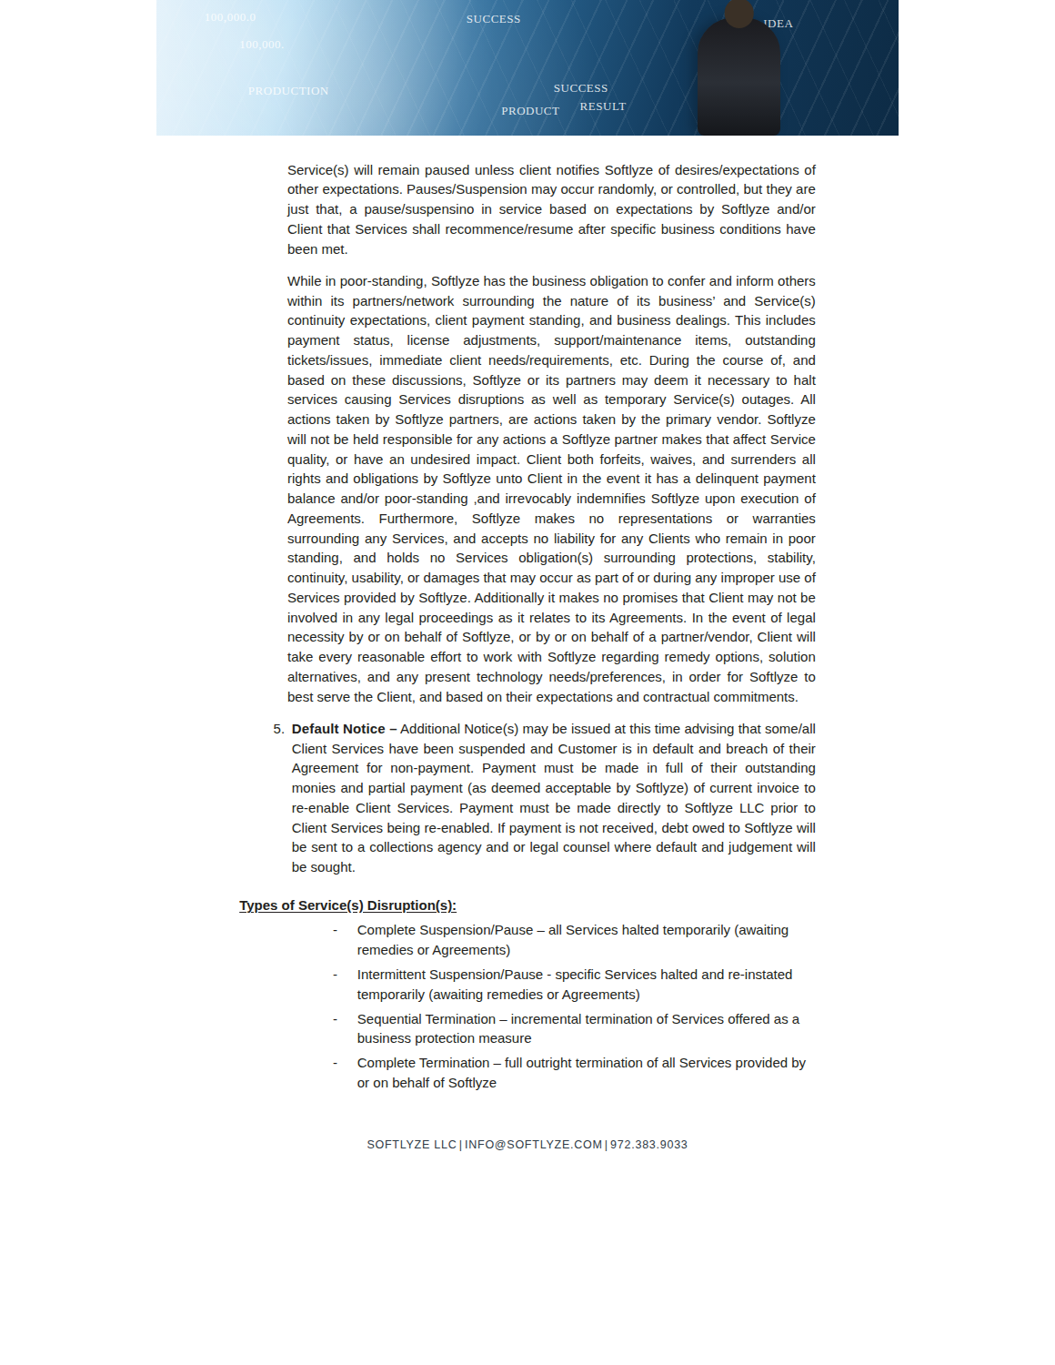100,000.0 100,000. Success Production Product Success Result Idea
Service(s) will remain paused unless client notifies Softlyze of desires/expectations of other expectations. Pauses/Suspension may occur randomly, or controlled, but they are just that, a pause/suspensino in service based on expectations by Softlyze and/or Client that Services shall recommence/resume after specific business conditions have been met.
While in poor-standing, Softlyze has the business obligation to confer and inform others within its partners/network surrounding the nature of its business’ and Service(s) continuity expectations, client payment standing, and business dealings. This includes payment status, license adjustments, support/maintenance items, outstanding tickets/issues, immediate client needs/requirements, etc. During the course of, and based on these discussions, Softlyze or its partners may deem it necessary to halt services causing Services disruptions as well as temporary Service(s) outages. All actions taken by Softlyze partners, are actions taken by the primary vendor. Softlyze will not be held responsible for any actions a Softlyze partner makes that affect Service quality, or have an undesired impact. Client both forfeits, waives, and surrenders all rights and obligations by Softlyze unto Client in the event it has a delinquent payment balance and/or poor-standing ,and irrevocably indemnifies Softlyze upon execution of Agreements. Furthermore, Softlyze makes no representations or warranties surrounding any Services, and accepts no liability for any Clients who remain in poor standing, and holds no Services obligation(s) surrounding protections, stability, continuity, usability, or damages that may occur as part of or during any improper use of Services provided by Softlyze. Additionally it makes no promises that Client may not be involved in any legal proceedings as it relates to its Agreements. In the event of legal necessity by or on behalf of Softlyze, or by or on behalf of a partner/vendor, Client will take every reasonable effort to work with Softlyze regarding remedy options, solution alternatives, and any present technology needs/preferences, in order for Softlyze to best serve the Client, and based on their expectations and contractual commitments.
5. Default Notice – Additional Notice(s) may be issued at this time advising that some/all Client Services have been suspended and Customer is in default and breach of their Agreement for non-payment. Payment must be made in full of their outstanding monies and partial payment (as deemed acceptable by Softlyze) of current invoice to re-enable Client Services. Payment must be made directly to Softlyze LLC prior to Client Services being re-enabled. If payment is not received, debt owed to Softlyze will be sent to a collections agency and or legal counsel where default and judgement will be sought.
Types of Service(s) Disruption(s):
Complete Suspension/Pause – all Services halted temporarily (awaiting remedies or Agreements)
Intermittent Suspension/Pause - specific Services halted and re-instated temporarily (awaiting remedies or Agreements)
Sequential Termination – incremental termination of Services offered as a business protection measure
Complete Termination – full outright termination of all Services provided by or on behalf of Softlyze
SOFTLYZE LLC|INFO@SOFTLYZE.COM|972.383.9033